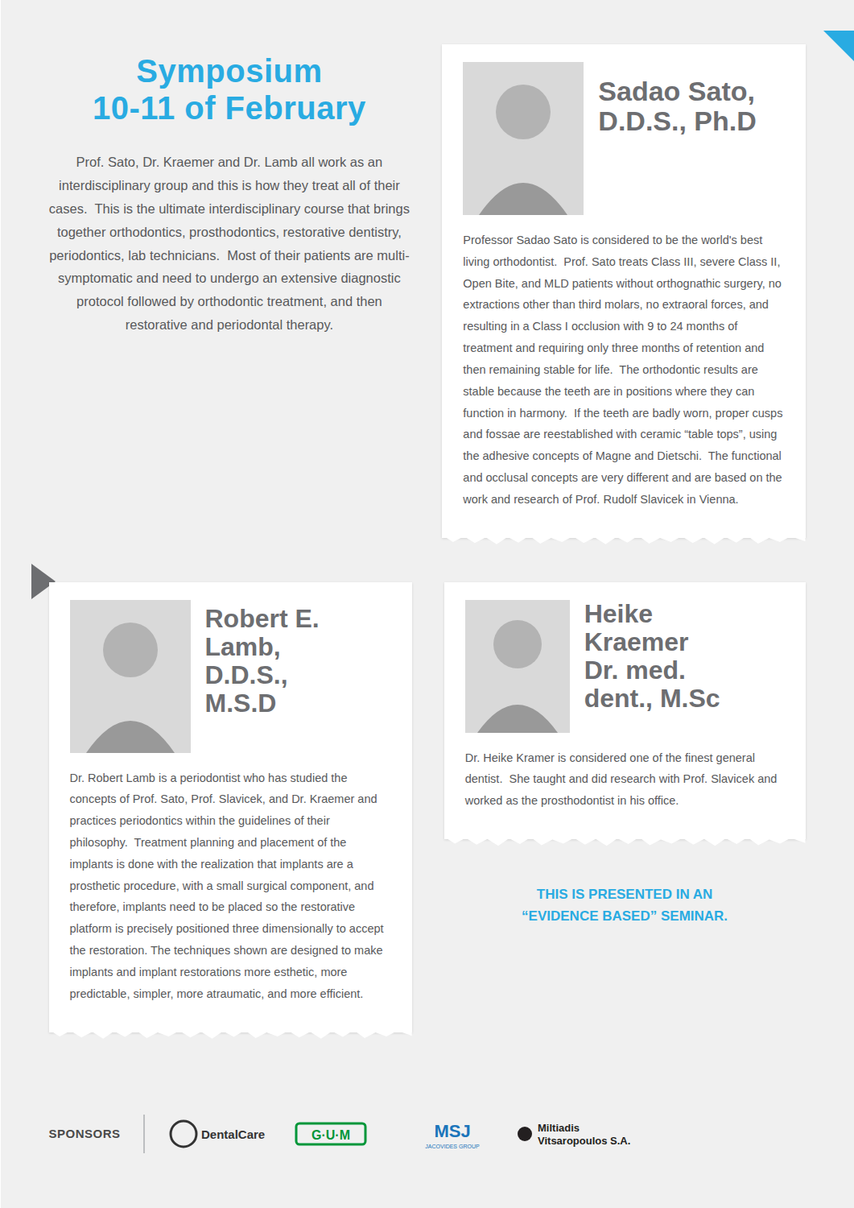Symposium
10-11 of February
Prof. Sato, Dr. Kraemer and Dr. Lamb all work as an interdisciplinary group and this is how they treat all of their cases. This is the ultimate interdisciplinary course that brings together orthodontics, prosthodontics, restorative dentistry, periodontics, lab technicians. Most of their patients are multi-symptomatic and need to undergo an extensive diagnostic protocol followed by orthodontic treatment, and then restorative and periodontal therapy.
Sadao Sato,
D.D.S., Ph.D
Professor Sadao Sato is considered to be the world's best living orthodontist. Prof. Sato treats Class III, severe Class II, Open Bite, and MLD patients without orthognathic surgery, no extractions other than third molars, no extraoral forces, and resulting in a Class I occlusion with 9 to 24 months of treatment and requiring only three months of retention and then remaining stable for life. The orthodontic results are stable because the teeth are in positions where they can function in harmony. If the teeth are badly worn, proper cusps and fossae are reestablished with ceramic “table tops”, using the adhesive concepts of Magne and Dietschi. The functional and occlusal concepts are very different and are based on the work and research of Prof. Rudolf Slavicek in Vienna.
Robert E.
Lamb,
D.D.S.,
M.S.D
Dr. Robert Lamb is a periodontist who has studied the concepts of Prof. Sato, Prof. Slavicek, and Dr. Kraemer and practices periodontics within the guidelines of their philosophy. Treatment planning and placement of the implants is done with the realization that implants are a prosthetic procedure, with a small surgical component, and therefore, implants need to be placed so the restorative platform is precisely positioned three dimensionally to accept the restoration. The techniques shown are designed to make implants and implant restorations more esthetic, more predictable, simpler, more atraumatic, and more efficient.
Heike
Kraemer
Dr. med.
dent., M.Sc
Dr. Heike Kramer is considered one of the finest general dentist. She taught and did research with Prof. Slavicek and worked as the prosthodontist in his office.
THIS IS PRESENTED IN AN
“EVIDENCE BASED” SEMINAR.
SPONSORS